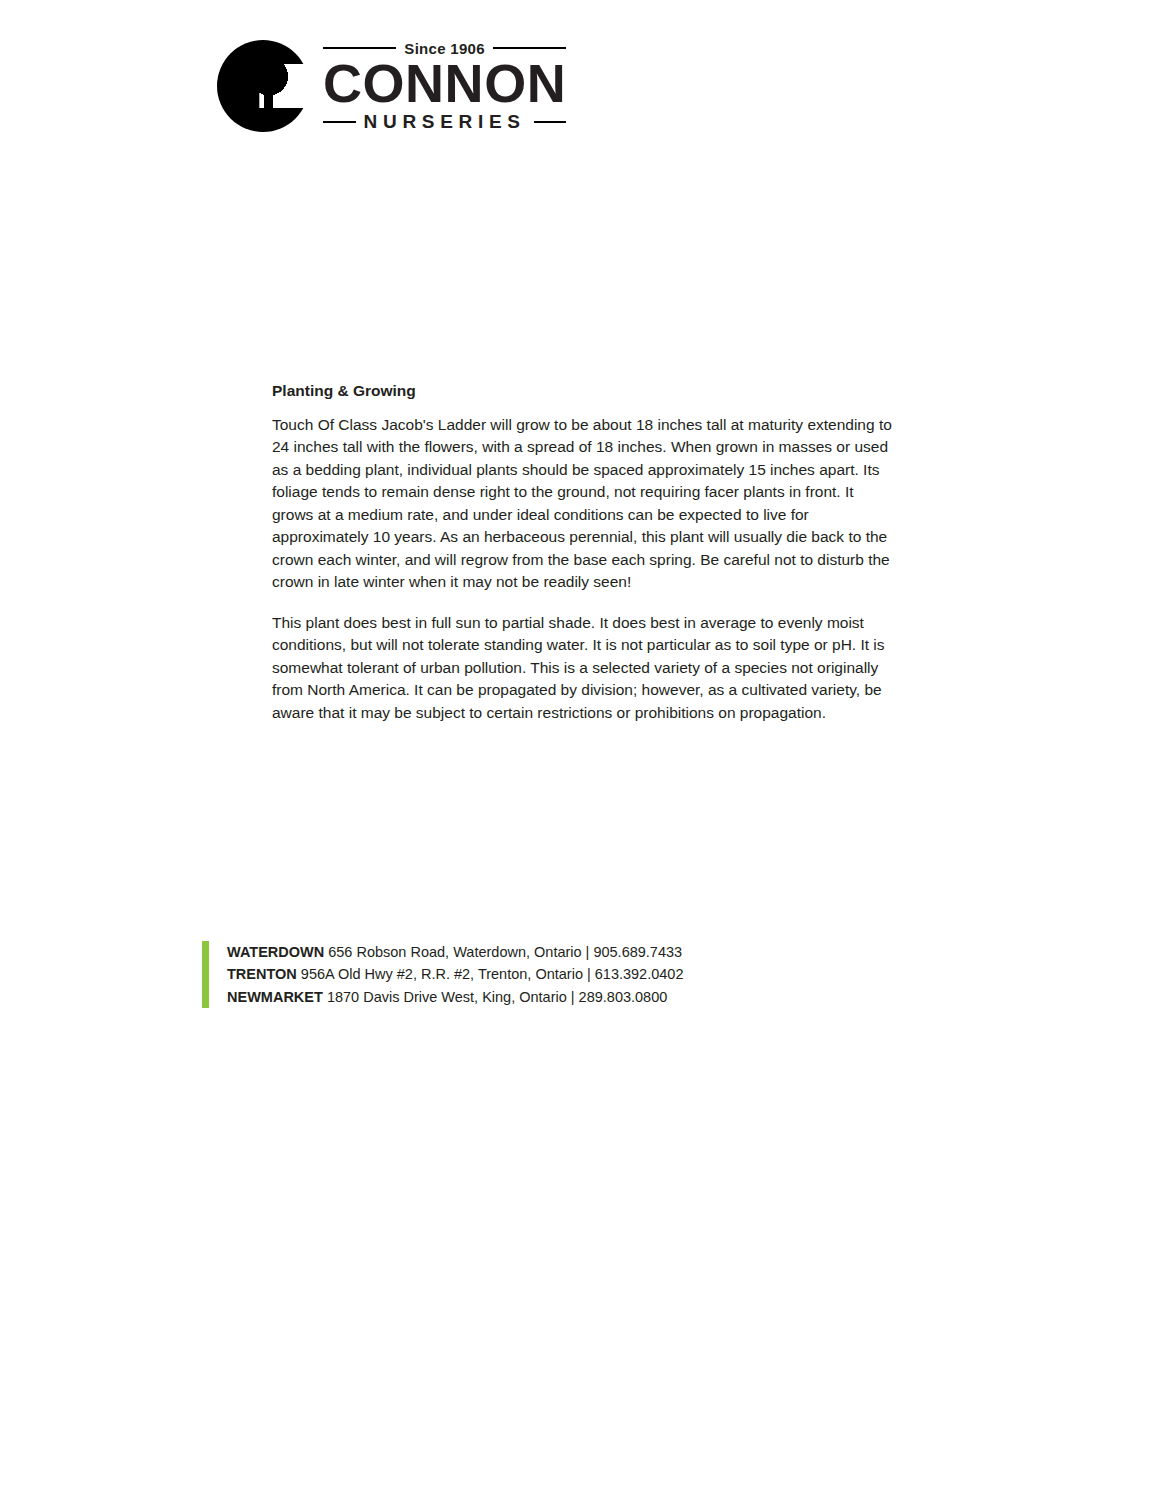Since 1906
CONNON
NURSERIES
Planting & Growing
Touch Of Class Jacob's Ladder will grow to be about 18 inches tall at maturity extending to 24 inches tall with the flowers, with a spread of 18 inches. When grown in masses or used as a bedding plant, individual plants should be spaced approximately 15 inches apart. Its foliage tends to remain dense right to the ground, not requiring facer plants in front. It grows at a medium rate, and under ideal conditions can be expected to live for approximately 10 years. As an herbaceous perennial, this plant will usually die back to the crown each winter, and will regrow from the base each spring. Be careful not to disturb the crown in late winter when it may not be readily seen!
This plant does best in full sun to partial shade. It does best in average to evenly moist conditions, but will not tolerate standing water. It is not particular as to soil type or pH. It is somewhat tolerant of urban pollution. This is a selected variety of a species not originally from North America. It can be propagated by division; however, as a cultivated variety, be aware that it may be subject to certain restrictions or prohibitions on propagation.
WATERDOWN 656 Robson Road, Waterdown, Ontario | 905.689.7433
TRENTON 956A Old Hwy #2, R.R. #2, Trenton, Ontario | 613.392.0402
NEWMARKET 1870 Davis Drive West, King, Ontario | 289.803.0800